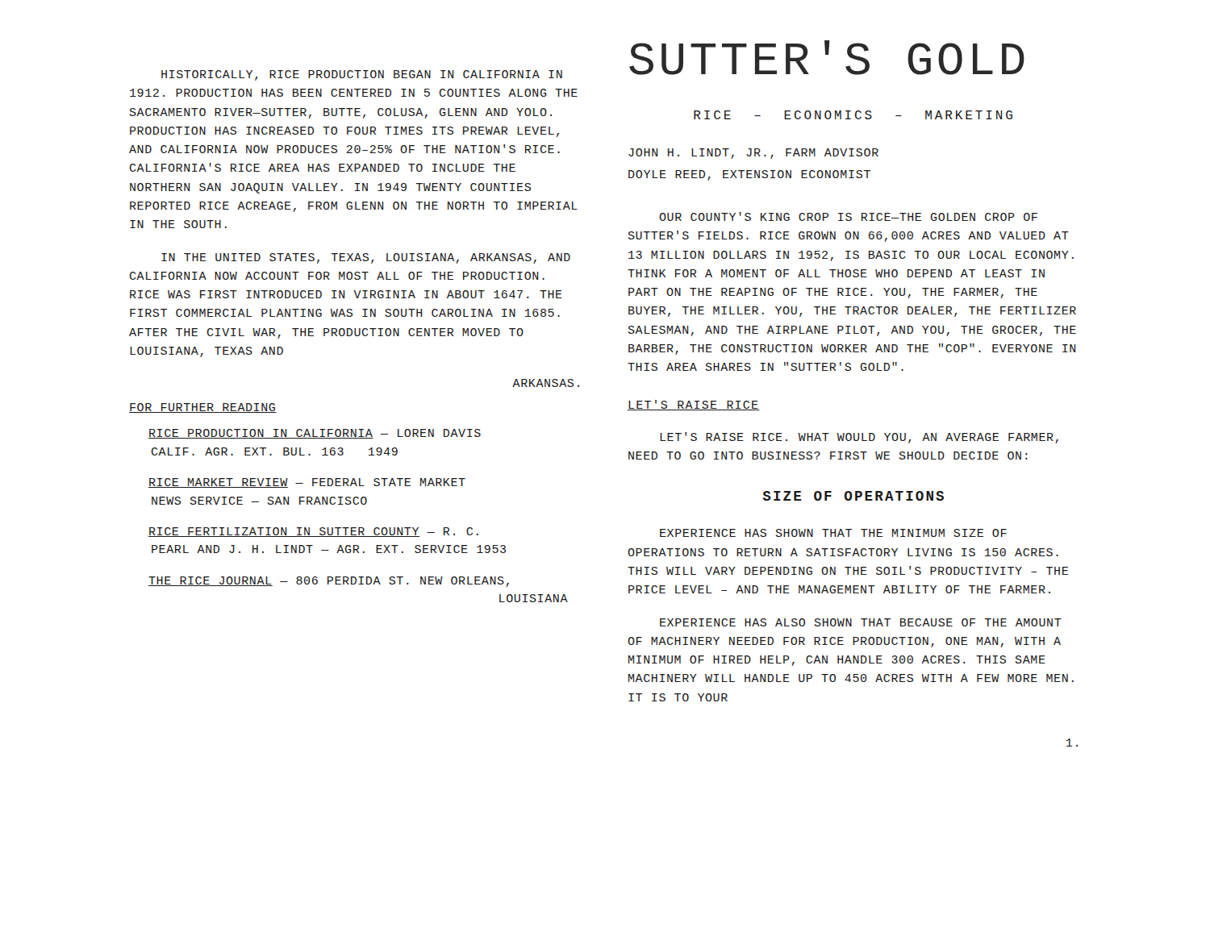Historically, rice production began in California in 1912. Production has been centered in 5 counties along the Sacramento River—Sutter, Butte, Colusa, Glenn and Yolo. Production has increased to four times its prewar level, and California now produces 20–25% of the nation's rice. California's rice area has expanded to include the northern San Joaquin Valley. In 1949 twenty counties reported rice acreage, from Glenn on the north to Imperial in the south.
In the United States, Texas, Louisiana, Arkansas, and California now account for most all of the production. Rice was first introduced in Virginia in about 1647. The first commercial planting was in South Carolina in 1685. After the Civil War, the production center moved to Louisiana, Texas and
Arkansas.
For Further Reading
Rice Production in California — Loren Davis Calif. Agr. Ext. Bul. 163 1949
Rice Market Review — Federal State Market News Service — San Francisco
Rice Fertilization in Sutter County — R. C. Pearl and J. H. Lindt — Agr. Ext. Service 1953
The Rice Journal — 806 Perdida St. New Orleans, Louisiana
Sutter's Gold
Rice – Economics – Marketing
John H. Lindt, Jr., Farm Advisor
Doyle Reed, Extension Economist
Our county's king crop is Rice—the golden crop of Sutter's fields. Rice grown on 66,000 acres and valued at 13 million dollars in 1952, is basic to our local economy. Think for a moment of all those who depend at least in part on the reaping of the rice. You, the farmer, the buyer, the miller. You, the tractor dealer, the fertilizer salesman, and the airplane pilot, and you, the grocer, the barber, the construction worker and the "cop". Everyone in this area shares in "Sutter's Gold".
Let's Raise Rice
Let's raise rice. What would you, an average farmer, need to go into business? First we should decide on:
Size of Operations
Experience has shown that the minimum size of operations to return a satisfactory living is 150 acres. This will vary depending on the soil's productivity – the price level – and the management ability of the farmer.
Experience has also shown that because of the amount of machinery needed for rice production, one man, with a minimum of hired help, can handle 300 acres. This same machinery will handle up to 450 acres with a few more men. It is to your
1.